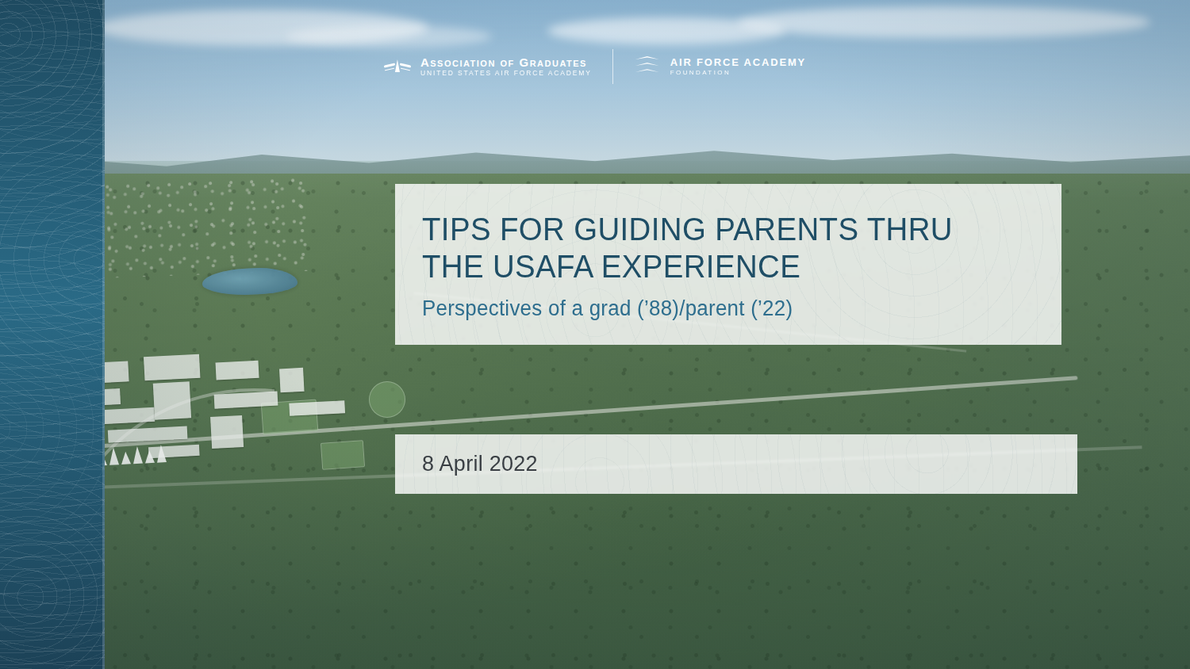Association of Graduates
United States Air Force Academy
Air Force Academy
Foundation
Tips for Guiding Parents Thru the USAFA Experience
Perspectives of a grad (’88)/parent (’22)
8 April 2022